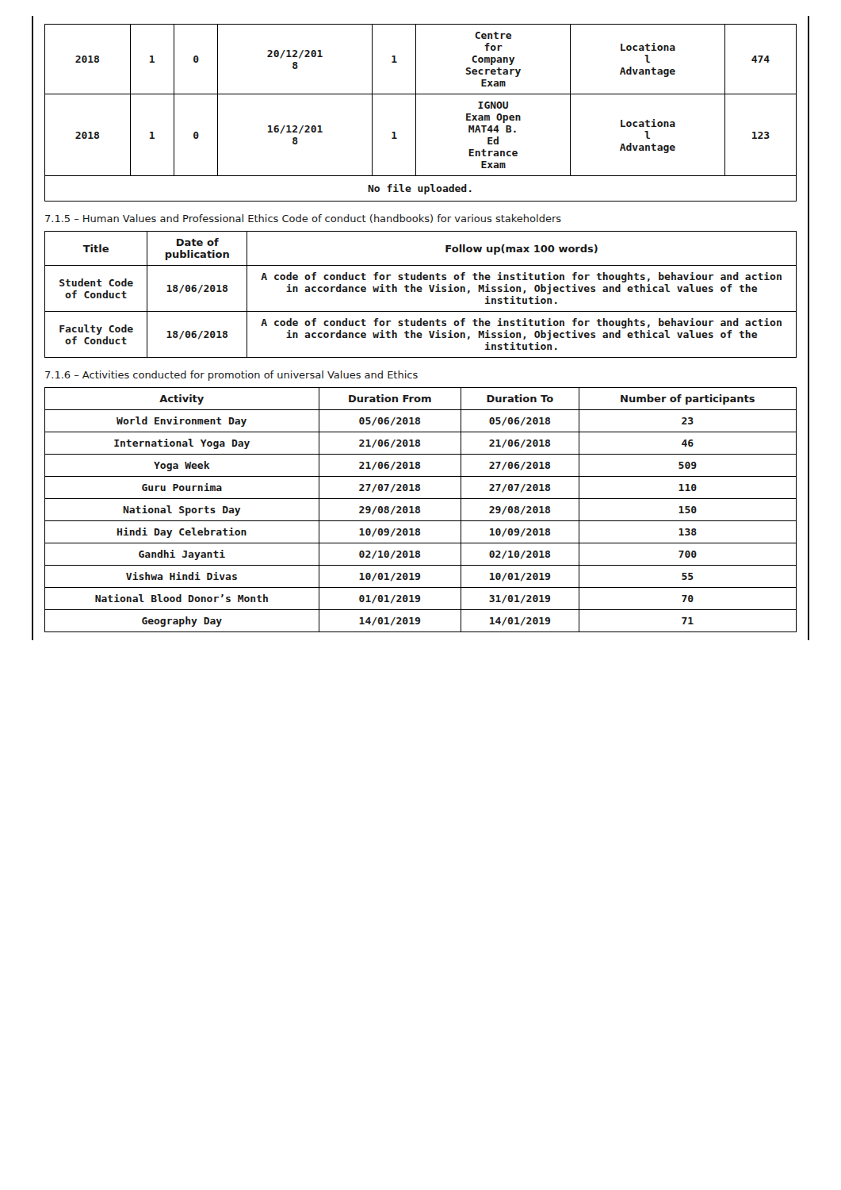| 2018 | 1 | 0 | 20/12/201 8 | 1 | Centre for Company Secretary Exam | Locationa l Advantage | 474 |
| 2018 | 1 | 0 | 16/12/201 8 | 1 | IGNOU Exam Open MAT44 B. Ed Entrance Exam | Locationa l Advantage | 123 |
No file uploaded.
7.1.5 – Human Values and Professional Ethics Code of conduct (handbooks) for various stakeholders
| Title | Date of publication | Follow up(max 100 words) |
| --- | --- | --- |
| Student Code of Conduct | 18/06/2018 | A code of conduct for students of the institution for thoughts, behaviour and action in accordance with the Vision, Mission, Objectives and ethical values of the institution. |
| Faculty Code of Conduct | 18/06/2018 | A code of conduct for students of the institution for thoughts, behaviour and action in accordance with the Vision, Mission, Objectives and ethical values of the institution. |
7.1.6 – Activities conducted for promotion of universal Values and Ethics
| Activity | Duration From | Duration To | Number of participants |
| --- | --- | --- | --- |
| World Environment Day | 05/06/2018 | 05/06/2018 | 23 |
| International Yoga Day | 21/06/2018 | 21/06/2018 | 46 |
| Yoga Week | 21/06/2018 | 27/06/2018 | 509 |
| Guru Pournima | 27/07/2018 | 27/07/2018 | 110 |
| National Sports Day | 29/08/2018 | 29/08/2018 | 150 |
| Hindi Day Celebration | 10/09/2018 | 10/09/2018 | 138 |
| Gandhi Jayanti | 02/10/2018 | 02/10/2018 | 700 |
| Vishwa Hindi Divas | 10/01/2019 | 10/01/2019 | 55 |
| National Blood Donor’s Month | 01/01/2019 | 31/01/2019 | 70 |
| Geography Day | 14/01/2019 | 14/01/2019 | 71 |